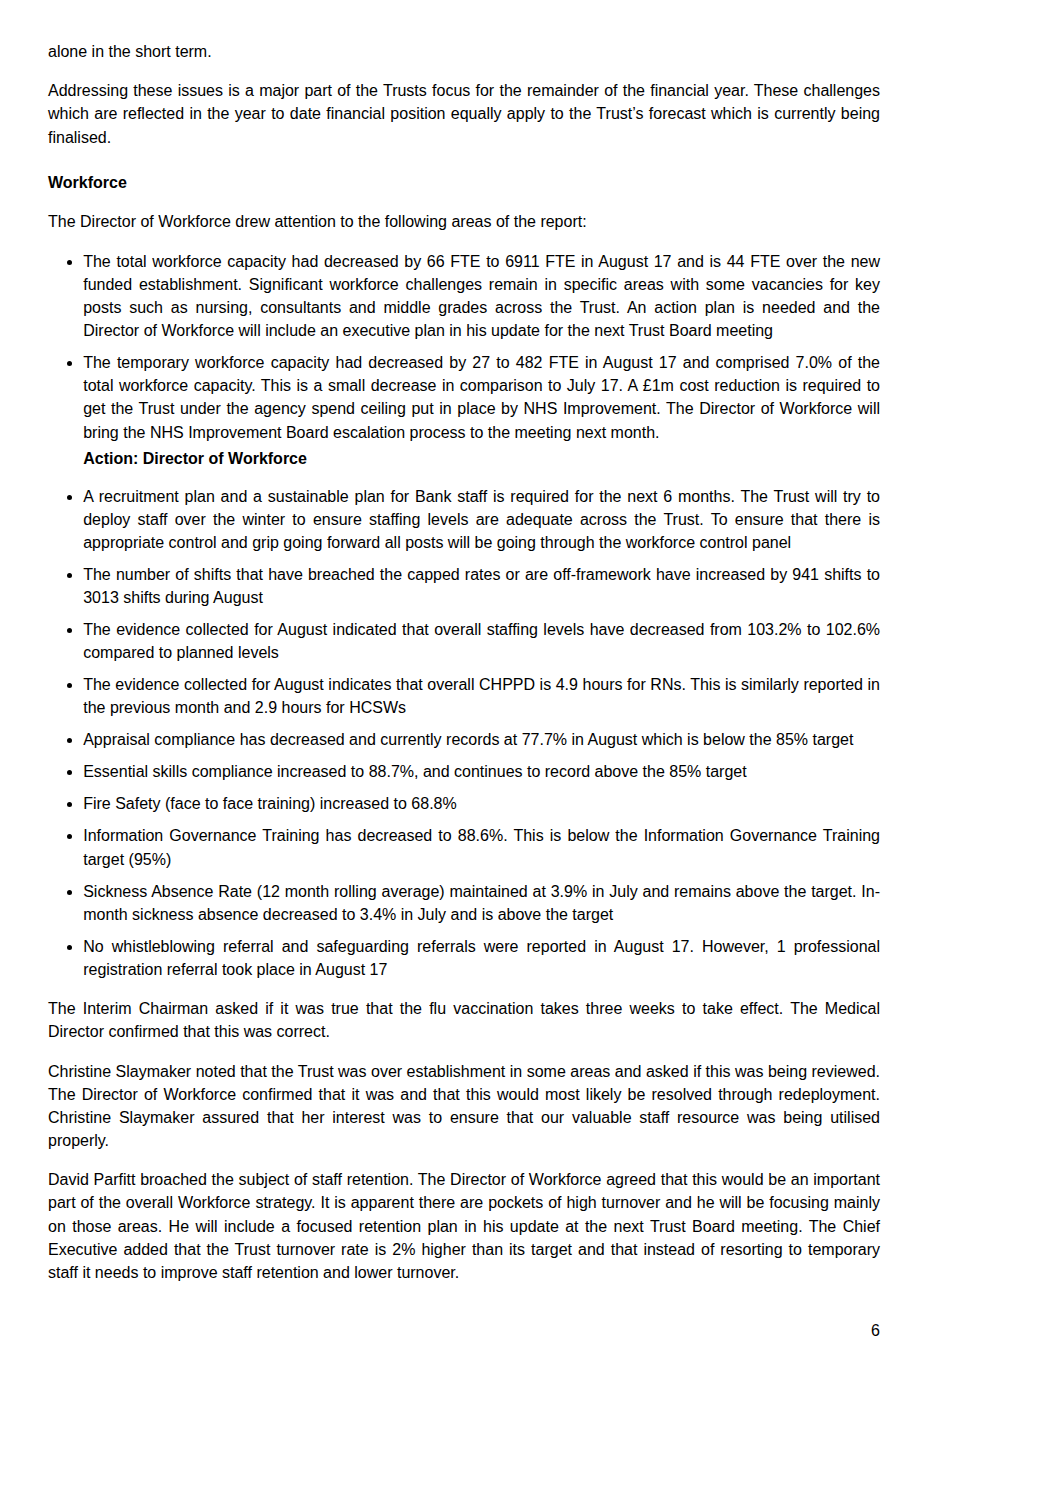alone in the short term.
Addressing these issues is a major part of the Trusts focus for the remainder of the financial year. These challenges which are reflected in the year to date financial position equally apply to the Trust’s forecast which is currently being finalised.
Workforce
The Director of Workforce drew attention to the following areas of the report:
The total workforce capacity had decreased by 66 FTE to 6911 FTE in August 17 and is 44 FTE over the new funded establishment. Significant workforce challenges remain in specific areas with some vacancies for key posts such as nursing, consultants and middle grades across the Trust. An action plan is needed and the Director of Workforce will include an executive plan in his update for the next Trust Board meeting
The temporary workforce capacity had decreased by 27 to 482 FTE in August 17 and comprised 7.0% of the total workforce capacity. This is a small decrease in comparison to July 17. A £1m cost reduction is required to get the Trust under the agency spend ceiling put in place by NHS Improvement. The Director of Workforce will bring the NHS Improvement Board escalation process to the meeting next month.
Action: Director of Workforce
A recruitment plan and a sustainable plan for Bank staff is required for the next 6 months. The Trust will try to deploy staff over the winter to ensure staffing levels are adequate across the Trust. To ensure that there is appropriate control and grip going forward all posts will be going through the workforce control panel
The number of shifts that have breached the capped rates or are off-framework have increased by 941 shifts to 3013 shifts during August
The evidence collected for August indicated that overall staffing levels have decreased from 103.2% to 102.6% compared to planned levels
The evidence collected for August indicates that overall CHPPD is 4.9 hours for RNs. This is similarly reported in the previous month and 2.9 hours for HCSWs
Appraisal compliance has decreased and currently records at 77.7% in August which is below the 85% target
Essential skills compliance increased to 88.7%, and continues to record above the 85% target
Fire Safety (face to face training) increased to 68.8%
Information Governance Training has decreased to 88.6%. This is below the Information Governance Training target (95%)
Sickness Absence Rate (12 month rolling average) maintained at 3.9% in July and remains above the target. In-month sickness absence decreased to 3.4% in July and is above the target
No whistleblowing referral and safeguarding referrals were reported in August 17. However, 1 professional registration referral took place in August 17
The Interim Chairman asked if it was true that the flu vaccination takes three weeks to take effect. The Medical Director confirmed that this was correct.
Christine Slaymaker noted that the Trust was over establishment in some areas and asked if this was being reviewed. The Director of Workforce confirmed that it was and that this would most likely be resolved through redeployment. Christine Slaymaker assured that her interest was to ensure that our valuable staff resource was being utilised properly.
David Parfitt broached the subject of staff retention. The Director of Workforce agreed that this would be an important part of the overall Workforce strategy. It is apparent there are pockets of high turnover and he will be focusing mainly on those areas. He will include a focused retention plan in his update at the next Trust Board meeting. The Chief Executive added that the Trust turnover rate is 2% higher than its target and that instead of resorting to temporary staff it needs to improve staff retention and lower turnover.
6